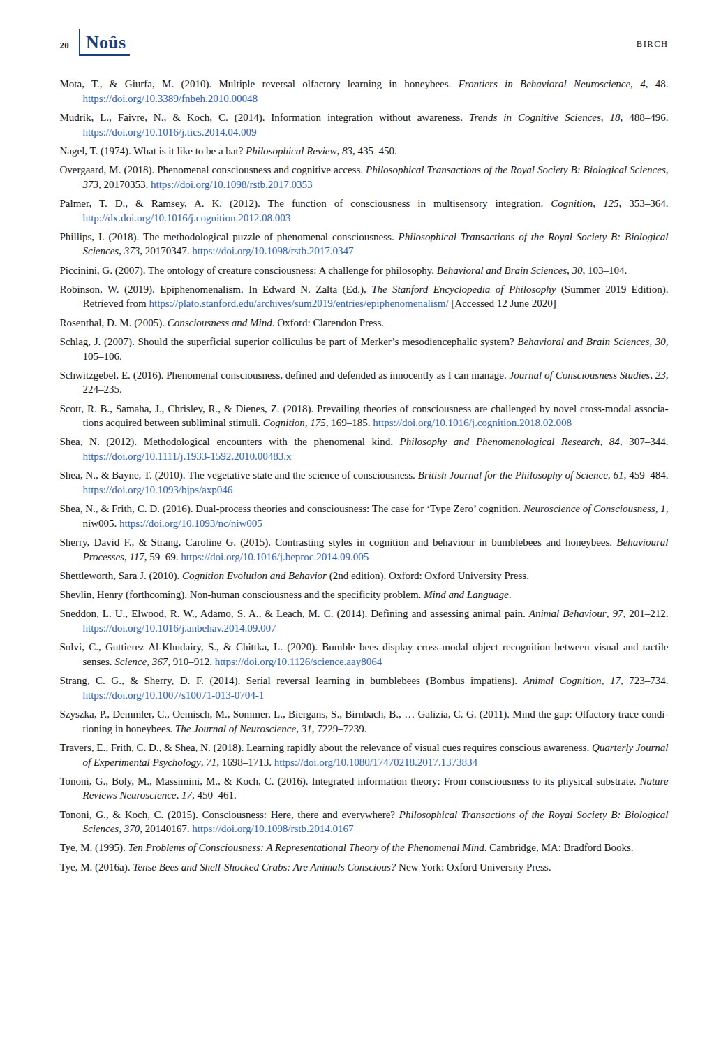20
Noûs
Birch
Mota, T., & Giurfa, M. (2010). Multiple reversal olfactory learning in honeybees. Frontiers in Behavioral Neuroscience, 4, 48. https://doi.org/10.3389/fnbeh.2010.00048
Mudrik, L., Faivre, N., & Koch, C. (2014). Information integration without awareness. Trends in Cognitive Sciences, 18, 488–496. https://doi.org/10.1016/j.tics.2014.04.009
Nagel, T. (1974). What is it like to be a bat? Philosophical Review, 83, 435–450.
Overgaard, M. (2018). Phenomenal consciousness and cognitive access. Philosophical Transactions of the Royal Society B: Biological Sciences, 373, 20170353. https://doi.org/10.1098/rstb.2017.0353
Palmer, T. D., & Ramsey, A. K. (2012). The function of consciousness in multisensory integration. Cognition, 125, 353–364. http://dx.doi.org/10.1016/j.cognition.2012.08.003
Phillips, I. (2018). The methodological puzzle of phenomenal consciousness. Philosophical Transactions of the Royal Society B: Biological Sciences, 373, 20170347. https://doi.org/10.1098/rstb.2017.0347
Piccinini, G. (2007). The ontology of creature consciousness: A challenge for philosophy. Behavioral and Brain Sciences, 30, 103–104.
Robinson, W. (2019). Epiphenomenalism. In Edward N. Zalta (Ed.), The Stanford Encyclopedia of Philosophy (Summer 2019 Edition). Retrieved from https://plato.stanford.edu/archives/sum2019/entries/epiphenomenalism/ [Accessed 12 June 2020]
Rosenthal, D. M. (2005). Consciousness and Mind. Oxford: Clarendon Press.
Schlag, J. (2007). Should the superficial superior colliculus be part of Merker’s mesodiencephalic system? Behavioral and Brain Sciences, 30, 105–106.
Schwitzgebel, E. (2016). Phenomenal consciousness, defined and defended as innocently as I can manage. Journal of Consciousness Studies, 23, 224–235.
Scott, R. B., Samaha, J., Chrisley, R., & Dienes, Z. (2018). Prevailing theories of consciousness are challenged by novel cross-modal associations acquired between subliminal stimuli. Cognition, 175, 169–185. https://doi.org/10.1016/j.cognition.2018.02.008
Shea, N. (2012). Methodological encounters with the phenomenal kind. Philosophy and Phenomenological Research, 84, 307–344. https://doi.org/10.1111/j.1933-1592.2010.00483.x
Shea, N., & Bayne, T. (2010). The vegetative state and the science of consciousness. British Journal for the Philosophy of Science, 61, 459–484. https://doi.org/10.1093/bjps/axp046
Shea, N., & Frith, C. D. (2016). Dual-process theories and consciousness: The case for ‘Type Zero’ cognition. Neuroscience of Consciousness, 1, niw005. https://doi.org/10.1093/nc/niw005
Sherry, David F., & Strang, Caroline G. (2015). Contrasting styles in cognition and behaviour in bumblebees and honeybees. Behavioural Processes, 117, 59–69. https://doi.org/10.1016/j.beproc.2014.09.005
Shettleworth, Sara J. (2010). Cognition Evolution and Behavior (2nd edition). Oxford: Oxford University Press.
Shevlin, Henry (forthcoming). Non-human consciousness and the specificity problem. Mind and Language.
Sneddon, L. U., Elwood, R. W., Adamo, S. A., & Leach, M. C. (2014). Defining and assessing animal pain. Animal Behaviour, 97, 201–212. https://doi.org/10.1016/j.anbehav.2014.09.007
Solvi, C., Guttierez Al-Khudairy, S., & Chittka, L. (2020). Bumble bees display cross-modal object recognition between visual and tactile senses. Science, 367, 910–912. https://doi.org/10.1126/science.aay8064
Strang, C. G., & Sherry, D. F. (2014). Serial reversal learning in bumblebees (Bombus impatiens). Animal Cognition, 17, 723–734. https://doi.org/10.1007/s10071-013-0704-1
Szyszka, P., Demmler, C., Oemisch, M., Sommer, L., Biergans, S., Birnbach, B., … Galizia, C. G. (2011). Mind the gap: Olfactory trace conditioning in honeybees. The Journal of Neuroscience, 31, 7229–7239.
Travers, E., Frith, C. D., & Shea, N. (2018). Learning rapidly about the relevance of visual cues requires conscious awareness. Quarterly Journal of Experimental Psychology, 71, 1698–1713. https://doi.org/10.1080/17470218.2017.1373834
Tononi, G., Boly, M., Massimini, M., & Koch, C. (2016). Integrated information theory: From consciousness to its physical substrate. Nature Reviews Neuroscience, 17, 450–461.
Tononi, G., & Koch, C. (2015). Consciousness: Here, there and everywhere? Philosophical Transactions of the Royal Society B: Biological Sciences, 370, 20140167. https://doi.org/10.1098/rstb.2014.0167
Tye, M. (1995). Ten Problems of Consciousness: A Representational Theory of the Phenomenal Mind. Cambridge, MA: Bradford Books.
Tye, M. (2016a). Tense Bees and Shell-Shocked Crabs: Are Animals Conscious? New York: Oxford University Press.